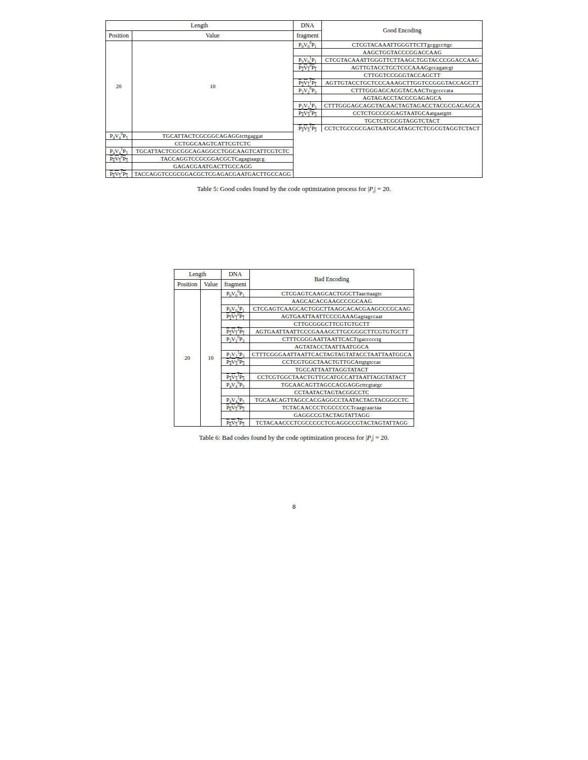| Length | DNA | Good Encoding |
| --- | --- | --- |
| Position | Value | fragment |
| 20 | 10 | P 0 V 0 0 P 1 | CTCGTACAAATTGGGTTCTT gcggccttgc |
| | AAGCTGGTACCCGGACCAAG |
| P 0 V 0 1 P 1 | CTCGTACAAATTGGGTTCTTAAGCTGGTACCCGGACCAAG |
| P 2 V 1 0 P 1 | AGTTGTACCTGCTCCCAAAG gccagatcgt |
| | CTTGGTCCGGGTACCAGCTT |
| P 2 V 1 1 P 1 | AGTTGTACCTGCTCCCAAAGCTTGGTCCGGGTACCAGCTT |
| P 2 V 2 0 P 3 | CTTTGGGAGCAGGTACAACT tcgccccata |
| | AGTAGACCTACGCGAGAGCA |
| P 2 V 2 1 P 3 | CTTTGGGAGCAGGTACAACTAGTAGACCTACGCGAGAGCA |
| P 4 V 3 0 P 3 | CCTCTGCCGCGAGTAATGCA atgaatgttt |
| | TGCTCTCGCGTAGGTCTACT |
| P 4 V 3 1 P 3 | CCTCTGCCGCGAGTAATGCATAGCTCTCGCGTAGGTCTACT |
| P 4 V 4 0 P 5 | TGCATTACTCGCGGCAGAGG tcttgaggat |
| | CCTGGCAAGTCATTCGTCTC |
| P 4 V 4 1 P 5 | TGCATTACTCGCGGCAGAGGCCTGGCAAGTCATTCGTCTC |
| P 6 V 5 0 P 5 | TACCAGGTCCGCGGACGCTC agagtaagcg |
| | GAGACGAATGACTTGCCAGG |
| P 6 V 5 1 P 5 | TACCAGGTCCGCGGACGCTCGAGACGAATGACTTGCCAGG |
Table 5: Good codes found by the code optimization process for |Pi| = 20.
| Length | DNA | Bad Encoding |
| --- | --- | --- |
| Position | Value | fragment |
| 20 | 10 | P 0 V 0 0 P 1 | CTCGAGTCAAGCACTGGCTT aacttaagtc |
| | AAGCACACGAAGCCCGCAAG |
| P 0 V 0 1 P 1 | CTCGAGTCAAGCACTGGCTTAAGCACACGAAGCCCGCAAG |
| P 2 V 1 0 P 1 | AGTGAATTAATTCCCGAAAG agtagccaat |
| | CTTGCGGGCTTCGTGTGCTT |
| P 2 V 1 1 P 1 | AGTGAATTAATTCCCGAAAGCTTGCGGGCTTCGTGTGCTT |
| P 2 V 2 0 P 3 | CTTTCGGGAATTAATTCACT tgaccccctg |
| | AGTATACCTAATTAATGGCA |
| P 2 V 2 1 P 3 | CTTTCGGGAATTAATTCACTAGTAGTATACCTAATTAATGGCA |
| P 4 V 3 0 P 3 | CCTCGTGGCTAACTGTTGCA ttgtgtccac |
| | TGCCATTAATTAGGTATACT |
| P 4 V 3 1 P 3 | CCTCGTGGCTAACTGTTGCATGCCATTAATTAGGTATACT |
| P 4 V 4 0 P 5 | TGCAACAGTTAGCCACGAGG cttcgtatgc |
| | CCTAATACTAGTACGGCCTC |
| P 4 V 4 1 P 5 | TGCAACAGTTAGCCACGAGGCCTAATACTAGTACGGCCTC |
| P 6 V 5 0 P 5 | TCTACAACCCTCGCCCCCT Caagcaactaa |
| | GAGGCCGTACTAGTATTAGG |
| P 6 V 5 1 P 5 | TCTACAACCCTCGCCCCCTCGAGGCCGTACTAGTATTAGG |
Table 6: Bad codes found by the code optimization process for |Pi| = 20.
8